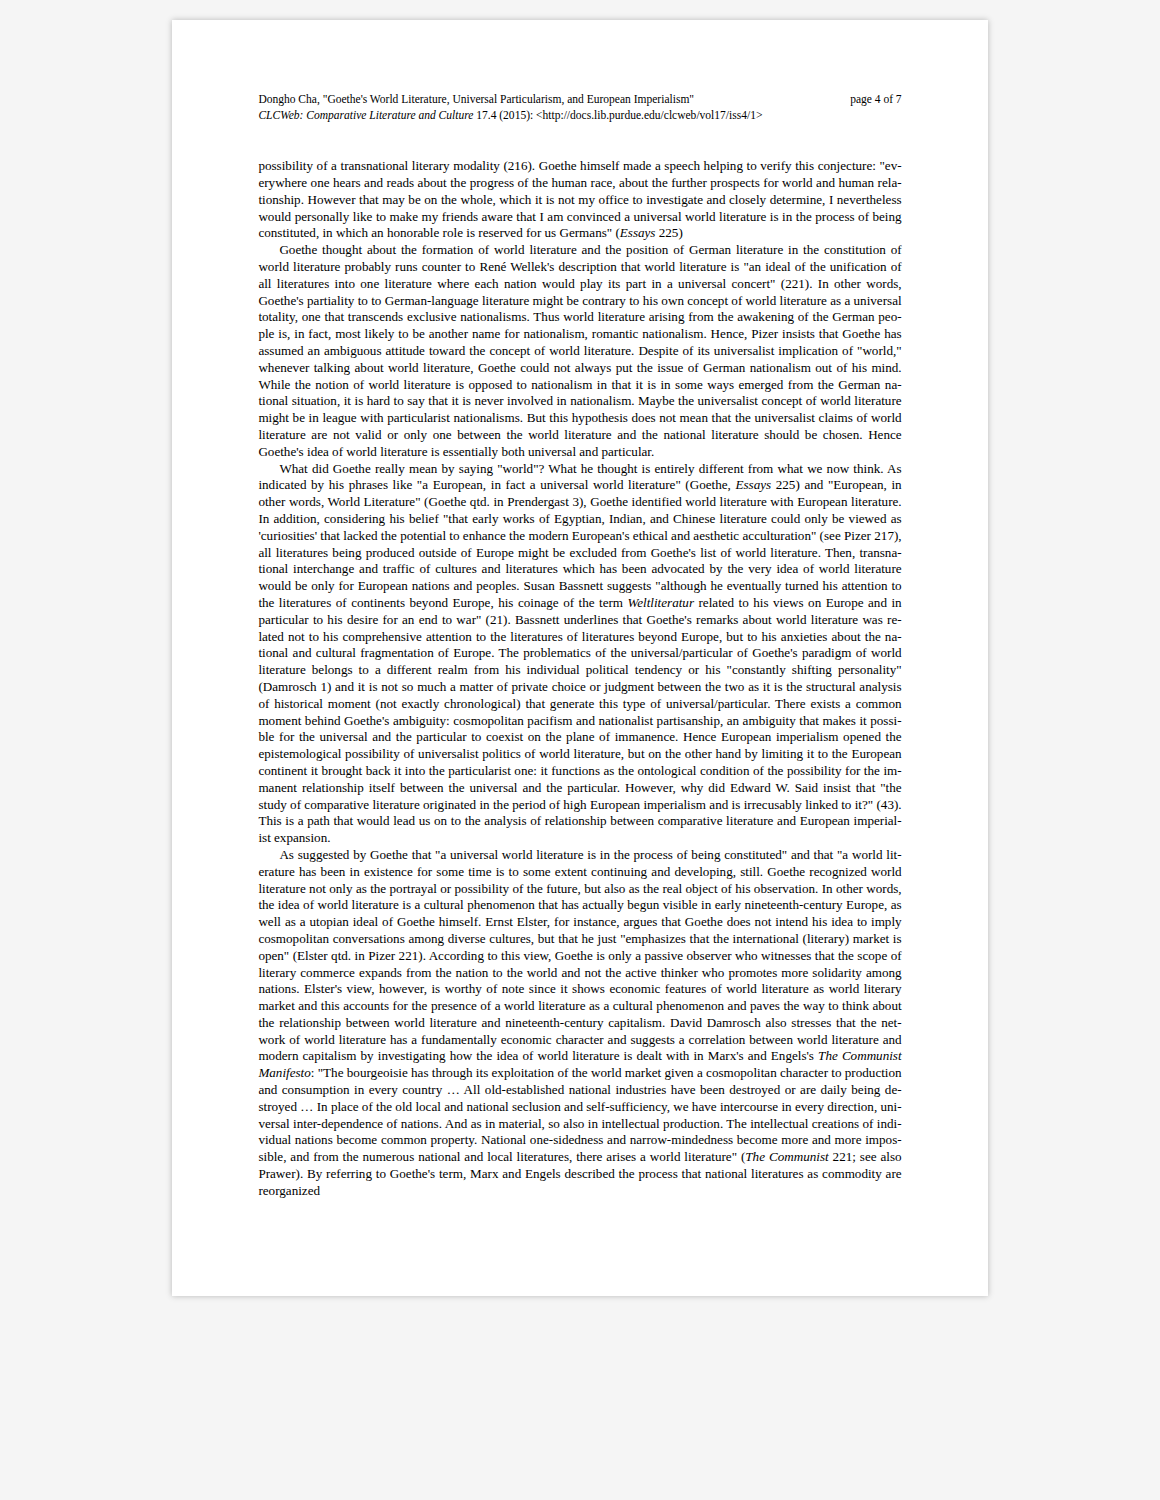Dongho Cha, "Goethe's World Literature, Universal Particularism, and European Imperialism"
page 4 of 7
CLCWeb: Comparative Literature and Culture 17.4 (2015): <http://docs.lib.purdue.edu/clcweb/vol17/iss4/1>
possibility of a transnational literary modality (216). Goethe himself made a speech helping to verify this conjecture: "everywhere one hears and reads about the progress of the human race, about the further prospects for world and human relationship. However that may be on the whole, which it is not my office to investigate and closely determine, I nevertheless would personally like to make my friends aware that I am convinced a universal world literature is in the process of being constituted, in which an honorable role is reserved for us Germans" (Essays 225)
Goethe thought about the formation of world literature and the position of German literature in the constitution of world literature probably runs counter to René Wellek's description that world literature is "an ideal of the unification of all literatures into one literature where each nation would play its part in a universal concert" (221). In other words, Goethe's partiality to to German-language literature might be contrary to his own concept of world literature as a universal totality, one that transcends exclusive nationalisms. Thus world literature arising from the awakening of the German people is, in fact, most likely to be another name for nationalism, romantic nationalism. Hence, Pizer insists that Goethe has assumed an ambiguous attitude toward the concept of world literature. Despite of its universalist implication of "world," whenever talking about world literature, Goethe could not always put the issue of German nationalism out of his mind. While the notion of world literature is opposed to nationalism in that it is in some ways emerged from the German national situation, it is hard to say that it is never involved in nationalism. Maybe the universalist concept of world literature might be in league with particularist nationalisms. But this hypothesis does not mean that the universalist claims of world literature are not valid or only one between the world literature and the national literature should be chosen. Hence Goethe's idea of world literature is essentially both universal and particular.
What did Goethe really mean by saying "world"? What he thought is entirely different from what we now think. As indicated by his phrases like "a European, in fact a universal world literature" (Goethe, Essays 225) and "European, in other words, World Literature" (Goethe qtd. in Prendergast 3), Goethe identified world literature with European literature. In addition, considering his belief "that early works of Egyptian, Indian, and Chinese literature could only be viewed as 'curiosities' that lacked the potential to enhance the modern European's ethical and aesthetic acculturation" (see Pizer 217), all literatures being produced outside of Europe might be excluded from Goethe's list of world literature. Then, transnational interchange and traffic of cultures and literatures which has been advocated by the very idea of world literature would be only for European nations and peoples. Susan Bassnett suggests "although he eventually turned his attention to the literatures of continents beyond Europe, his coinage of the term Weltliteratur related to his views on Europe and in particular to his desire for an end to war" (21). Bassnett underlines that Goethe's remarks about world literature was related not to his comprehensive attention to the literatures of literatures beyond Europe, but to his anxieties about the national and cultural fragmentation of Europe. The problematics of the universal/particular of Goethe's paradigm of world literature belongs to a different realm from his individual political tendency or his "constantly shifting personality" (Damrosch 1) and it is not so much a matter of private choice or judgment between the two as it is the structural analysis of historical moment (not exactly chronological) that generate this type of universal/particular. There exists a common moment behind Goethe's ambiguity: cosmopolitan pacifism and nationalist partisanship, an ambiguity that makes it possible for the universal and the particular to coexist on the plane of immanence. Hence European imperialism opened the epistemological possibility of universalist politics of world literature, but on the other hand by limiting it to the European continent it brought back it into the particularist one: it functions as the ontological condition of the possibility for the immanent relationship itself between the universal and the particular. However, why did Edward W. Said insist that "the study of comparative literature originated in the period of high European imperialism and is irrecusably linked to it?" (43). This is a path that would lead us on to the analysis of relationship between comparative literature and European imperialist expansion.
As suggested by Goethe that "a universal world literature is in the process of being constituted" and that "a world literature has been in existence for some time is to some extent continuing and developing, still. Goethe recognized world literature not only as the portrayal or possibility of the future, but also as the real object of his observation. In other words, the idea of world literature is a cultural phenomenon that has actually begun visible in early nineteenth-century Europe, as well as a utopian ideal of Goethe himself. Ernst Elster, for instance, argues that Goethe does not intend his idea to imply cosmopolitan conversations among diverse cultures, but that he just "emphasizes that the international (literary) market is open" (Elster qtd. in Pizer 221). According to this view, Goethe is only a passive observer who witnesses that the scope of literary commerce expands from the nation to the world and not the active thinker who promotes more solidarity among nations. Elster's view, however, is worthy of note since it shows economic features of world literature as world literary market and this accounts for the presence of a world literature as a cultural phenomenon and paves the way to think about the relationship between world literature and nineteenth-century capitalism. David Damrosch also stresses that the network of world literature has a fundamentally economic character and suggests a correlation between world literature and modern capitalism by investigating how the idea of world literature is dealt with in Marx's and Engels's The Communist Manifesto: "The bourgeoisie has through its exploitation of the world market given a cosmopolitan character to production and consumption in every country … All old-established national industries have been destroyed or are daily being destroyed … In place of the old local and national seclusion and self-sufficiency, we have intercourse in every direction, universal inter-dependence of nations. And as in material, so also in intellectual production. The intellectual creations of individual nations become common property. National one-sidedness and narrow-mindedness become more and more impossible, and from the numerous national and local literatures, there arises a world literature" (The Communist 221; see also Prawer). By referring to Goethe's term, Marx and Engels described the process that national literatures as commodity are reorganized